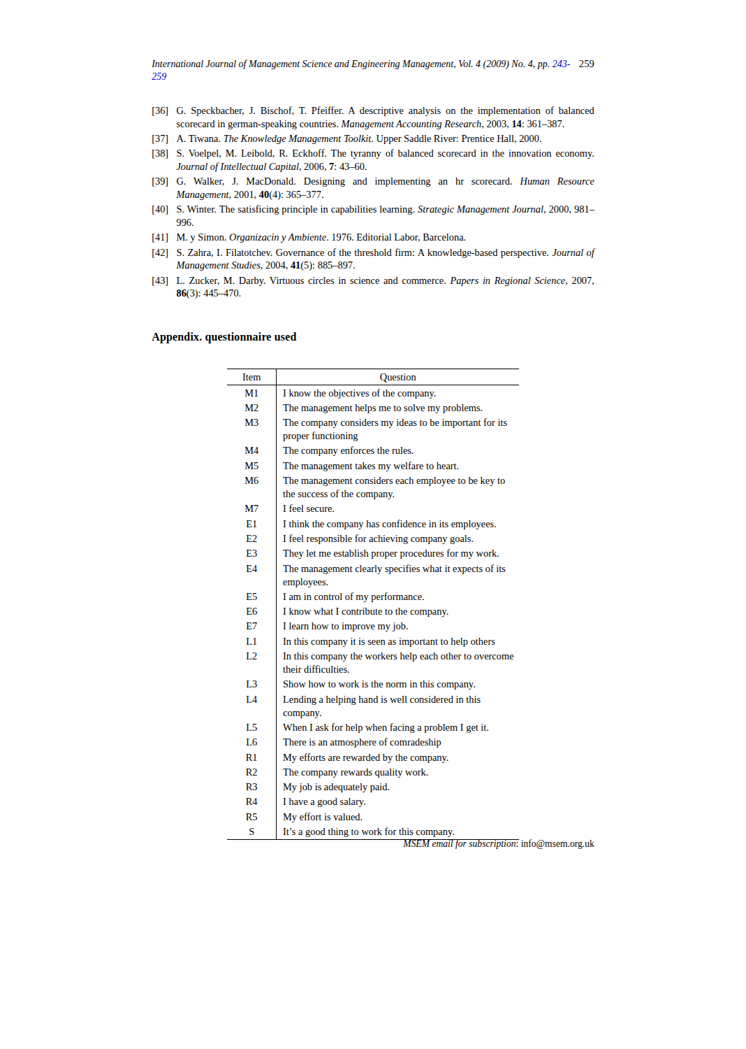International Journal of Management Science and Engineering Management, Vol. 4 (2009) No. 4, pp. 243-259 259
[36] G. Speckbacher, J. Bischof, T. Pfeiffer. A descriptive analysis on the implementation of balanced scorecard in german-speaking countries. Management Accounting Research, 2003, 14: 361–387.
[37] A. Tiwana. The Knowledge Management Toolkit. Upper Saddle River: Prentice Hall, 2000.
[38] S. Voelpel, M. Leibold, R. Eckhoff. The tyranny of balanced scorecard in the innovation economy. Journal of Intellectual Capital, 2006, 7: 43–60.
[39] G. Walker, J. MacDonald. Designing and implementing an hr scorecard. Human Resource Management, 2001, 40(4): 365–377.
[40] S. Winter. The satisficing principle in capabilities learning. Strategic Management Journal, 2000, 981–996.
[41] M. y Simon. Organizacin y Ambiente. 1976. Editorial Labor, Barcelona.
[42] S. Zahra, I. Filatotchev. Governance of the threshold firm: A knowledge-based perspective. Journal of Management Studies, 2004, 41(5): 885–897.
[43] L. Zucker, M. Darby. Virtuous circles in science and commerce. Papers in Regional Science, 2007, 86(3): 445–470.
Appendix. questionnaire used
Questionnaire items
| Item | Question |
| --- | --- |
| M1 | I know the objectives of the company. |
| M2 | The management helps me to solve my problems. |
| M3 | The company considers my ideas to be important for its proper functioning |
| M4 | The company enforces the rules. |
| M5 | The management takes my welfare to heart. |
| M6 | The management considers each employee to be key to the success of the company. |
| M7 | I feel secure. |
| E1 | I think the company has confidence in its employees. |
| E2 | I feel responsible for achieving company goals. |
| E3 | They let me establish proper procedures for my work. |
| E4 | The management clearly specifies what it expects of its employees. |
| E5 | I am in control of my performance. |
| E6 | I know what I contribute to the company. |
| E7 | I learn how to improve my job. |
| L1 | In this company it is seen as important to help others |
| L2 | In this company the workers help each other to overcome their difficulties. |
| L3 | Show how to work is the norm in this company. |
| L4 | Lending a helping hand is well considered in this company. |
| L5 | When I ask for help when facing a problem I get it. |
| L6 | There is an atmosphere of comradeship |
| R1 | My efforts are rewarded by the company. |
| R2 | The company rewards quality work. |
| R3 | My job is adequately paid. |
| R4 | I have a good salary. |
| R5 | My effort is valued. |
| S | It’s a good thing to work for this company. |
MSEM email for subscription: info@msem.org.uk